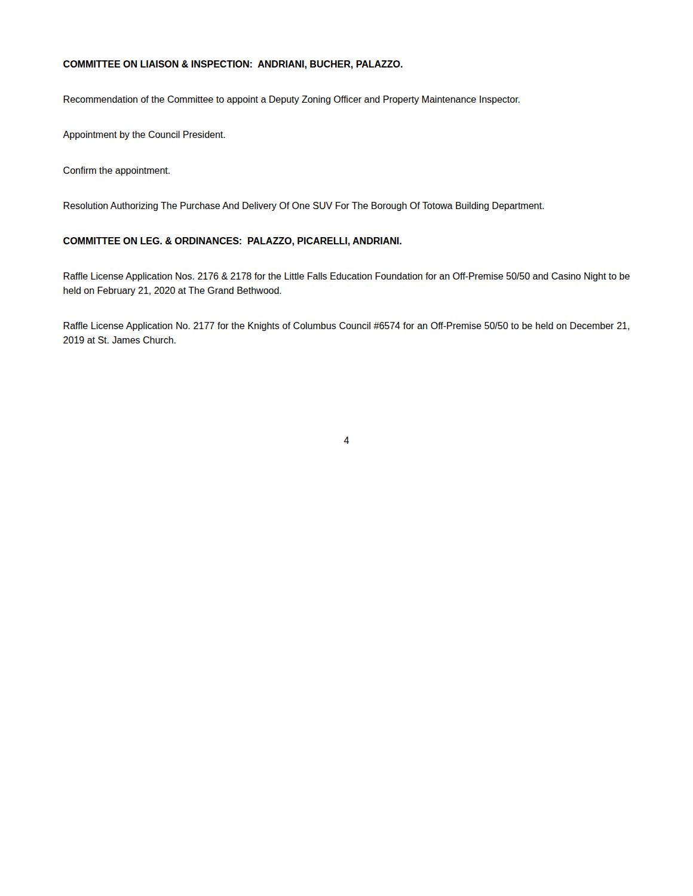COMMITTEE ON LIAISON & INSPECTION: ANDRIANI, BUCHER, PALAZZO.
Recommendation of the Committee to appoint a Deputy Zoning Officer and Property Maintenance Inspector.
Appointment by the Council President.
Confirm the appointment.
Resolution Authorizing The Purchase And Delivery Of One SUV For The Borough Of Totowa Building Department.
COMMITTEE ON LEG. & ORDINANCES: PALAZZO, PICARELLI, ANDRIANI.
Raffle License Application Nos. 2176 & 2178 for the Little Falls Education Foundation for an Off-Premise 50/50 and Casino Night to be held on February 21, 2020 at The Grand Bethwood.
Raffle License Application No. 2177 for the Knights of Columbus Council #6574 for an Off-Premise 50/50 to be held on December 21, 2019 at St. James Church.
4